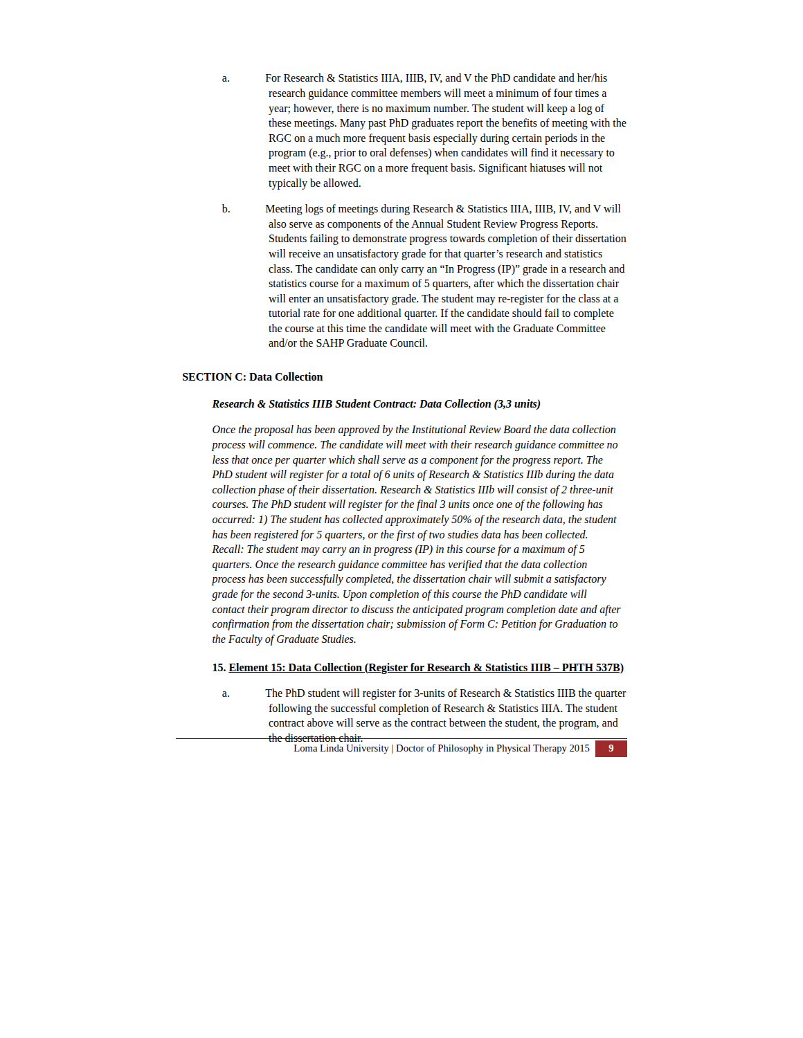a. For Research & Statistics IIIA, IIIB, IV, and V the PhD candidate and her/his research guidance committee members will meet a minimum of four times a year; however, there is no maximum number. The student will keep a log of these meetings. Many past PhD graduates report the benefits of meeting with the RGC on a much more frequent basis especially during certain periods in the program (e.g., prior to oral defenses) when candidates will find it necessary to meet with their RGC on a more frequent basis. Significant hiatuses will not typically be allowed.
b. Meeting logs of meetings during Research & Statistics IIIA, IIIB, IV, and V will also serve as components of the Annual Student Review Progress Reports. Students failing to demonstrate progress towards completion of their dissertation will receive an unsatisfactory grade for that quarter’s research and statistics class. The candidate can only carry an “In Progress (IP)” grade in a research and statistics course for a maximum of 5 quarters, after which the dissertation chair will enter an unsatisfactory grade. The student may re-register for the class at a tutorial rate for one additional quarter. If the candidate should fail to complete the course at this time the candidate will meet with the Graduate Committee and/or the SAHP Graduate Council.
SECTION C: Data Collection
Research & Statistics IIIB Student Contract: Data Collection (3,3 units)
Once the proposal has been approved by the Institutional Review Board the data collection process will commence. The candidate will meet with their research guidance committee no less that once per quarter which shall serve as a component for the progress report. The PhD student will register for a total of 6 units of Research & Statistics IIIb during the data collection phase of their dissertation. Research & Statistics IIIb will consist of 2 three-unit courses. The PhD student will register for the final 3 units once one of the following has occurred: 1) The student has collected approximately 50% of the research data, the student has been registered for 5 quarters, or the first of two studies data has been collected. Recall: The student may carry an in progress (IP) in this course for a maximum of 5 quarters. Once the research guidance committee has verified that the data collection process has been successfully completed, the dissertation chair will submit a satisfactory grade for the second 3-units. Upon completion of this course the PhD candidate will contact their program director to discuss the anticipated program completion date and after confirmation from the dissertation chair; submission of Form C: Petition for Graduation to the Faculty of Graduate Studies.
15. Element 15: Data Collection (Register for Research & Statistics IIIB – PHTH 537B)
a. The PhD student will register for 3-units of Research & Statistics IIIB the quarter following the successful completion of Research & Statistics IIIA. The student contract above will serve as the contract between the student, the program, and the dissertation chair.
Loma Linda University | Doctor of Philosophy in Physical Therapy 2015 9